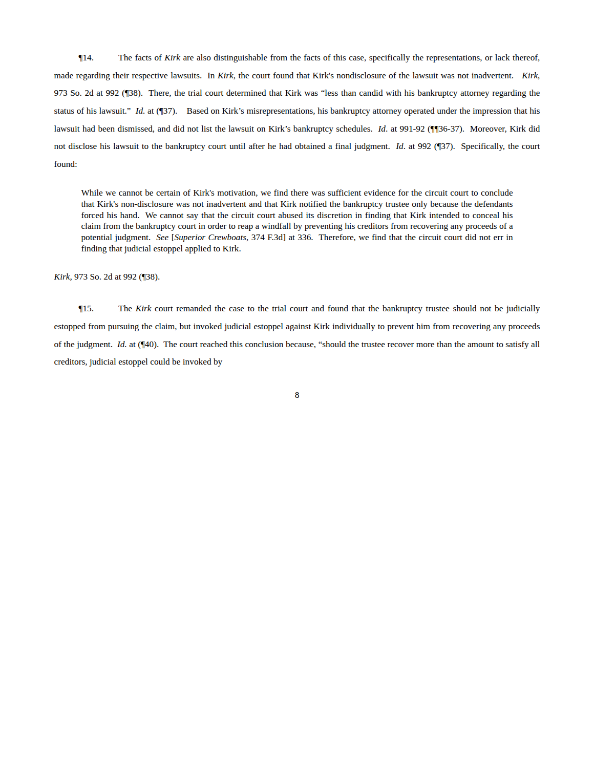¶14. The facts of Kirk are also distinguishable from the facts of this case, specifically the representations, or lack thereof, made regarding their respective lawsuits. In Kirk, the court found that Kirk's nondisclosure of the lawsuit was not inadvertent. Kirk, 973 So. 2d at 992 (¶38). There, the trial court determined that Kirk was “less than candid with his bankruptcy attorney regarding the status of his lawsuit.” Id. at (¶37). Based on Kirk’s misrepresentations, his bankruptcy attorney operated under the impression that his lawsuit had been dismissed, and did not list the lawsuit on Kirk’s bankruptcy schedules. Id. at 991-92 (¶¶36-37). Moreover, Kirk did not disclose his lawsuit to the bankruptcy court until after he had obtained a final judgment. Id. at 992 (¶37). Specifically, the court found:
While we cannot be certain of Kirk's motivation, we find there was sufficient evidence for the circuit court to conclude that Kirk's non-disclosure was not inadvertent and that Kirk notified the bankruptcy trustee only because the defendants forced his hand. We cannot say that the circuit court abused its discretion in finding that Kirk intended to conceal his claim from the bankruptcy court in order to reap a windfall by preventing his creditors from recovering any proceeds of a potential judgment. See [Superior Crewboats, 374 F.3d] at 336. Therefore, we find that the circuit court did not err in finding that judicial estoppel applied to Kirk.
Kirk, 973 So. 2d at 992 (¶38).
¶15. The Kirk court remanded the case to the trial court and found that the bankruptcy trustee should not be judicially estopped from pursuing the claim, but invoked judicial estoppel against Kirk individually to prevent him from recovering any proceeds of the judgment. Id. at (¶40). The court reached this conclusion because, “should the trustee recover more than the amount to satisfy all creditors, judicial estoppel could be invoked by
8